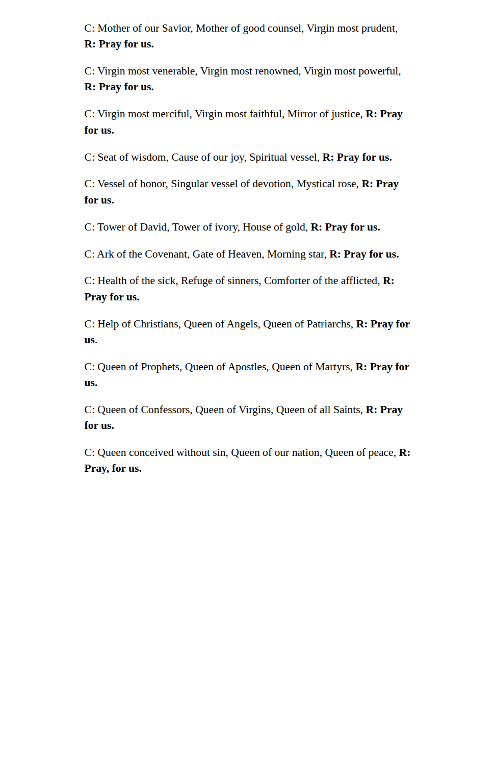C: Mother of our Savior, Mother of good counsel, Virgin most prudent, R: Pray for us.
C: Virgin most venerable, Virgin most renowned, Virgin most powerful, R: Pray for us.
C: Virgin most merciful, Virgin most faithful, Mirror of justice, R: Pray for us.
C: Seat of wisdom, Cause of our joy, Spiritual vessel, R: Pray for us.
C: Vessel of honor, Singular vessel of devotion, Mystical rose, R: Pray for us.
C: Tower of David, Tower of ivory, House of gold, R: Pray for us.
C: Ark of the Covenant, Gate of Heaven, Morning star, R: Pray for us.
C: Health of the sick, Refuge of sinners, Comforter of the afflicted, R: Pray for us.
C: Help of Christians, Queen of Angels, Queen of Patriarchs, R: Pray for us.
C: Queen of Prophets, Queen of Apostles, Queen of Martyrs, R: Pray for us.
C: Queen of Confessors, Queen of Virgins, Queen of all Saints, R: Pray for us.
C: Queen conceived without sin, Queen of our nation, Queen of peace, R: Pray, for us.